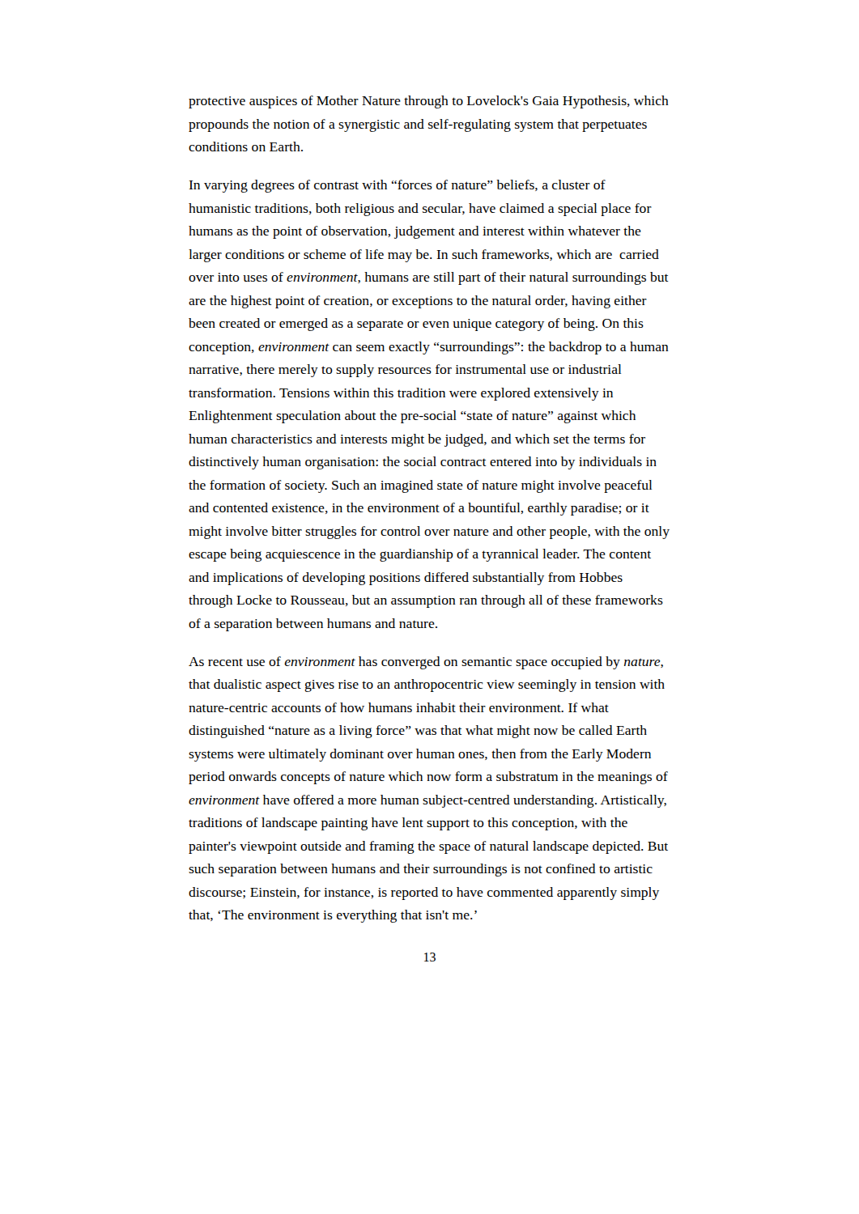protective auspices of Mother Nature through to Lovelock's Gaia Hypothesis, which propounds the notion of a synergistic and self-regulating system that perpetuates conditions on Earth.
In varying degrees of contrast with “forces of nature” beliefs, a cluster of humanistic traditions, both religious and secular, have claimed a special place for humans as the point of observation, judgement and interest within whatever the larger conditions or scheme of life may be. In such frameworks, which are carried over into uses of environment, humans are still part of their natural surroundings but are the highest point of creation, or exceptions to the natural order, having either been created or emerged as a separate or even unique category of being. On this conception, environment can seem exactly “surroundings”: the backdrop to a human narrative, there merely to supply resources for instrumental use or industrial transformation. Tensions within this tradition were explored extensively in Enlightenment speculation about the pre-social “state of nature” against which human characteristics and interests might be judged, and which set the terms for distinctively human organisation: the social contract entered into by individuals in the formation of society. Such an imagined state of nature might involve peaceful and contented existence, in the environment of a bountiful, earthly paradise; or it might involve bitter struggles for control over nature and other people, with the only escape being acquiescence in the guardianship of a tyrannical leader. The content and implications of developing positions differed substantially from Hobbes through Locke to Rousseau, but an assumption ran through all of these frameworks of a separation between humans and nature.
As recent use of environment has converged on semantic space occupied by nature, that dualistic aspect gives rise to an anthropocentric view seemingly in tension with nature-centric accounts of how humans inhabit their environment. If what distinguished “nature as a living force” was that what might now be called Earth systems were ultimately dominant over human ones, then from the Early Modern period onwards concepts of nature which now form a substratum in the meanings of environment have offered a more human subject-centred understanding. Artistically, traditions of landscape painting have lent support to this conception, with the painter's viewpoint outside and framing the space of natural landscape depicted. But such separation between humans and their surroundings is not confined to artistic discourse; Einstein, for instance, is reported to have commented apparently simply that, ‘The environment is everything that isn't me.’
13